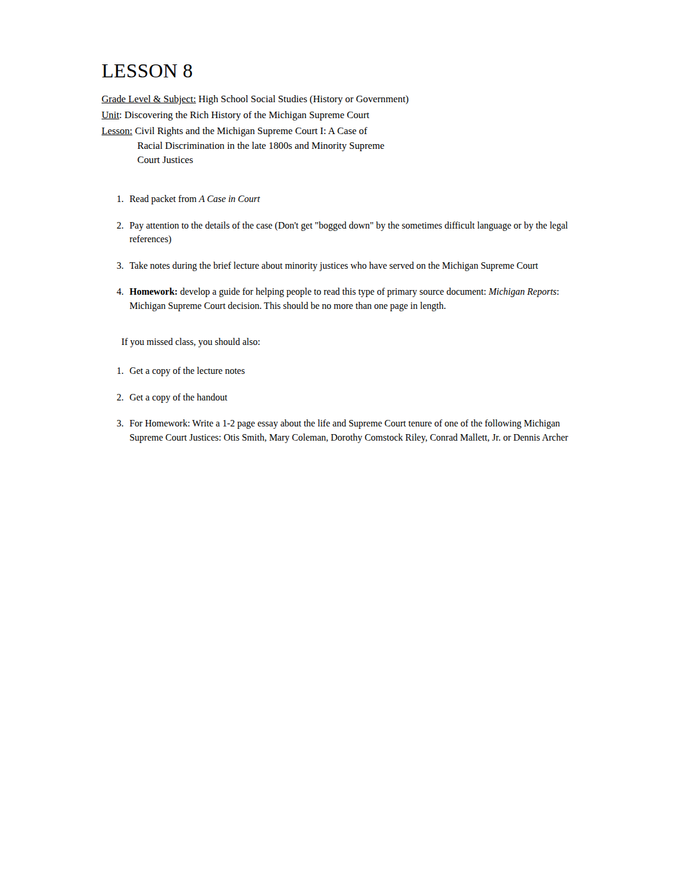LESSON 8
Grade Level & Subject: High School Social Studies (History or Government)
Unit: Discovering the Rich History of the Michigan Supreme Court
Lesson: Civil Rights and the Michigan Supreme Court I: A Case of Racial Discrimination in the late 1800s and Minority Supreme Court Justices
Read packet from A Case in Court
Pay attention to the details of the case (Don't get "bogged down" by the sometimes difficult language or by the legal references)
Take notes during the brief lecture about minority justices who have served on the Michigan Supreme Court
Homework: develop a guide for helping people to read this type of primary source document: Michigan Reports: Michigan Supreme Court decision. This should be no more than one page in length.
If you missed class, you should also:
Get a copy of the lecture notes
Get a copy of the handout
For Homework: Write a 1-2 page essay about the life and Supreme Court tenure of one of the following Michigan Supreme Court Justices: Otis Smith, Mary Coleman, Dorothy Comstock Riley, Conrad Mallett, Jr. or Dennis Archer